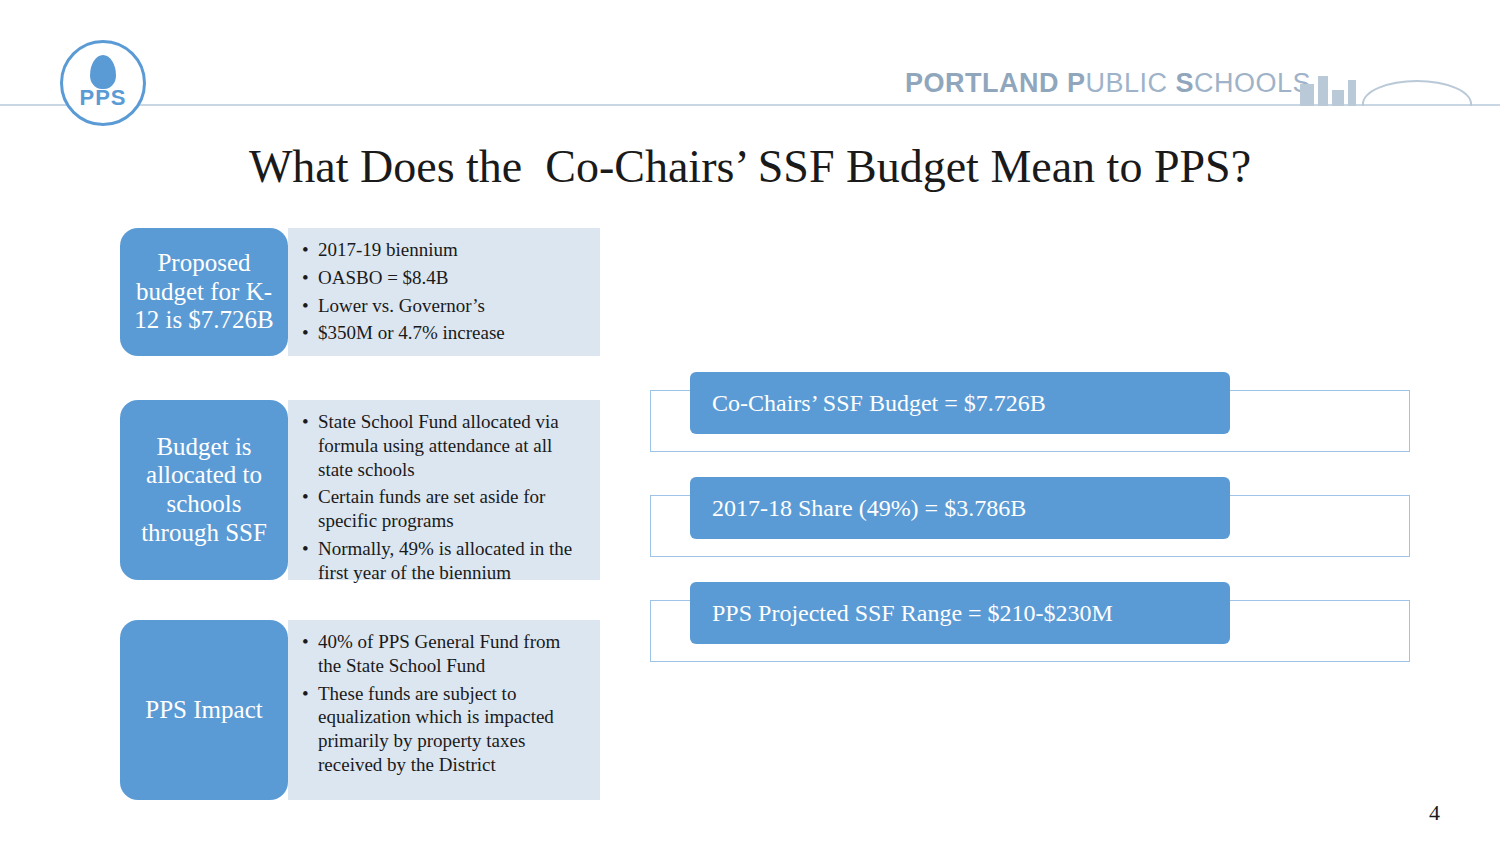PORTLAND PUBLIC SCHOOLS
PPS
What Does the Co-Chairs’ SSF Budget Mean to PPS?
Proposed budget for K-12 is $7.726B
2017-19 biennium
OASBO = $8.4B
Lower vs. Governor’s
$350M or 4.7% increase
Budget is allocated to schools through SSF
State School Fund allocated via formula using attendance at all state schools
Certain funds are set aside for specific programs
Normally, 49% is allocated in the first year of the biennium
PPS Impact
40% of PPS General Fund from the State School Fund
These funds are subject to equalization which is impacted primarily by property taxes received by the District
Co-Chairs’ SSF Budget = $7.726B
2017-18 Share (49%) = $3.786B
PPS Projected SSF Range = $210-$230M
4